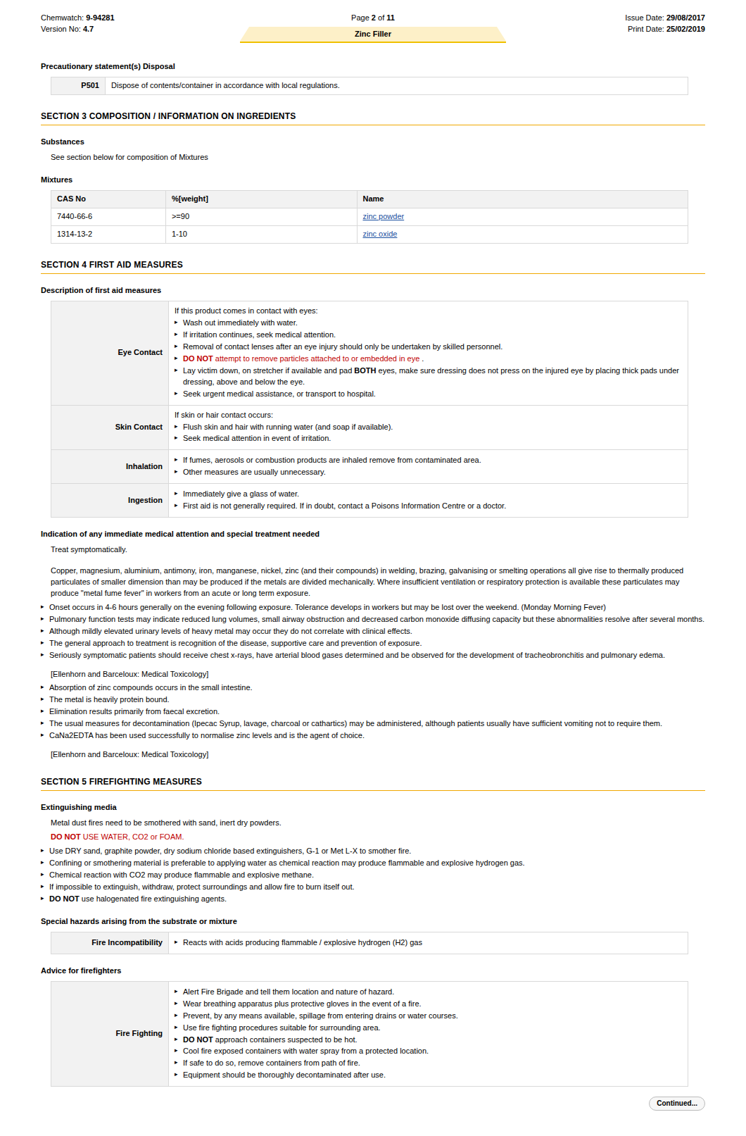Chemwatch: 9-94281
Version No: 4.7
Page 2 of 11
Zinc Filler
Issue Date: 29/08/2017
Print Date: 25/02/2019
Precautionary statement(s) Disposal
| P501 | Dispose of contents/container in accordance with local regulations. |
SECTION 3 COMPOSITION / INFORMATION ON INGREDIENTS
Substances
See section below for composition of Mixtures
Mixtures
| CAS No | %[weight] | Name |
| --- | --- | --- |
| 7440-66-6 | >=90 | zinc powder |
| 1314-13-2 | 1-10 | zinc oxide |
SECTION 4 FIRST AID MEASURES
Description of first aid measures
| Eye Contact | If this product comes in contact with eyes: Wash out immediately with water. If irritation continues, seek medical attention. Removal of contact lenses after an eye injury should only be undertaken by skilled personnel. DO NOT attempt to remove particles attached to or embedded in eye . Lay victim down, on stretcher if available and pad BOTH eyes, make sure dressing does not press on the injured eye by placing thick pads under dressing, above and below the eye. Seek urgent medical assistance, or transport to hospital. |
| Skin Contact | If skin or hair contact occurs: Flush skin and hair with running water (and soap if available). Seek medical attention in event of irritation. |
| Inhalation | If fumes, aerosols or combustion products are inhaled remove from contaminated area. Other measures are usually unnecessary. |
| Ingestion | Immediately give a glass of water. First aid is not generally required. If in doubt, contact a Poisons Information Centre or a doctor. |
Indication of any immediate medical attention and special treatment needed
Treat symptomatically.
Copper, magnesium, aluminium, antimony, iron, manganese, nickel, zinc (and their compounds) in welding, brazing, galvanising or smelting operations all give rise to thermally produced particulates of smaller dimension than may be produced if the metals are divided mechanically. Where insufficient ventilation or respiratory protection is available these particulates may produce "metal fume fever" in workers from an acute or long term exposure.
Onset occurs in 4-6 hours generally on the evening following exposure. Tolerance develops in workers but may be lost over the weekend. (Monday Morning Fever)
Pulmonary function tests may indicate reduced lung volumes, small airway obstruction and decreased carbon monoxide diffusing capacity but these abnormalities resolve after several months.
Although mildly elevated urinary levels of heavy metal may occur they do not correlate with clinical effects.
The general approach to treatment is recognition of the disease, supportive care and prevention of exposure.
Seriously symptomatic patients should receive chest x-rays, have arterial blood gases determined and be observed for the development of tracheobronchitis and pulmonary edema.
[Ellenhorn and Barceloux: Medical Toxicology]
Absorption of zinc compounds occurs in the small intestine.
The metal is heavily protein bound.
Elimination results primarily from faecal excretion.
The usual measures for decontamination (Ipecac Syrup, lavage, charcoal or cathartics) may be administered, although patients usually have sufficient vomiting not to require them.
CaNa2EDTA has been used successfully to normalise zinc levels and is the agent of choice.
[Ellenhorn and Barceloux: Medical Toxicology]
SECTION 5 FIREFIGHTING MEASURES
Extinguishing media
Metal dust fires need to be smothered with sand, inert dry powders.
DO NOT USE WATER, CO2 or FOAM.
Use DRY sand, graphite powder, dry sodium chloride based extinguishers, G-1 or Met L-X to smother fire.
Confining or smothering material is preferable to applying water as chemical reaction may produce flammable and explosive hydrogen gas.
Chemical reaction with CO2 may produce flammable and explosive methane.
If impossible to extinguish, withdraw, protect surroundings and allow fire to burn itself out.
DO NOT use halogenated fire extinguishing agents.
Special hazards arising from the substrate or mixture
| Fire Incompatibility | Reacts with acids producing flammable / explosive hydrogen (H2) gas |
Advice for firefighters
| Fire Fighting | Alert Fire Brigade and tell them location and nature of hazard. Wear breathing apparatus plus protective gloves in the event of a fire. Prevent, by any means available, spillage from entering drains or water courses. Use fire fighting procedures suitable for surrounding area. DO NOT approach containers suspected to be hot. Cool fire exposed containers with water spray from a protected location. If safe to do so, remove containers from path of fire. Equipment should be thoroughly decontaminated after use. |
Continued...